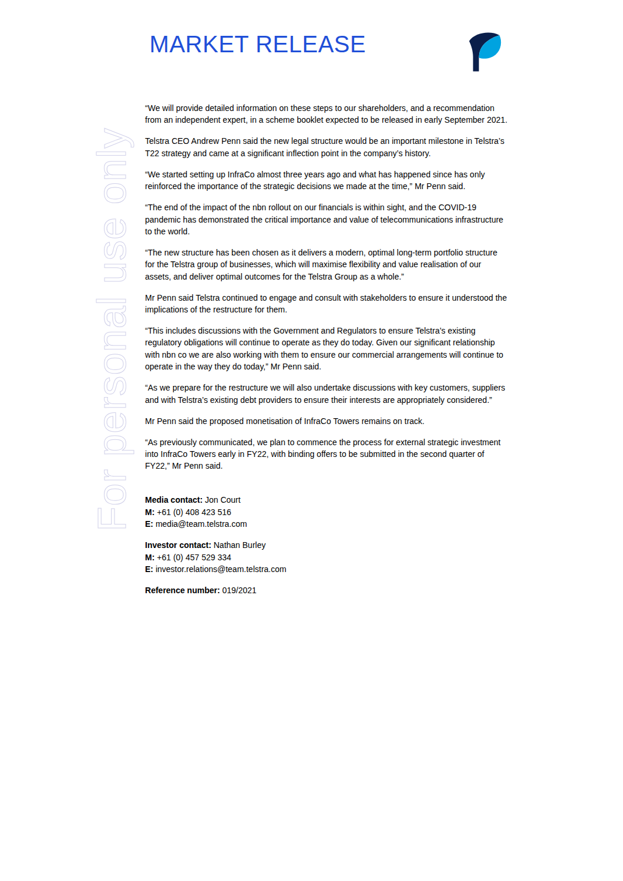For personal use only
MARKET RELEASE
“We will provide detailed information on these steps to our shareholders, and a recommendation from an independent expert, in a scheme booklet expected to be released in early September 2021.
Telstra CEO Andrew Penn said the new legal structure would be an important milestone in Telstra’s T22 strategy and came at a significant inflection point in the company’s history.
“We started setting up InfraCo almost three years ago and what has happened since has only reinforced the importance of the strategic decisions we made at the time,” Mr Penn said.
“The end of the impact of the nbn rollout on our financials is within sight, and the COVID-19 pandemic has demonstrated the critical importance and value of telecommunications infrastructure to the world.
“The new structure has been chosen as it delivers a modern, optimal long-term portfolio structure for the Telstra group of businesses, which will maximise flexibility and value realisation of our assets, and deliver optimal outcomes for the Telstra Group as a whole.”
Mr Penn said Telstra continued to engage and consult with stakeholders to ensure it understood the implications of the restructure for them.
“This includes discussions with the Government and Regulators to ensure Telstra’s existing regulatory obligations will continue to operate as they do today. Given our significant relationship with nbn co we are also working with them to ensure our commercial arrangements will continue to operate in the way they do today,” Mr Penn said.
“As we prepare for the restructure we will also undertake discussions with key customers, suppliers and with Telstra’s existing debt providers to ensure their interests are appropriately considered.”
Mr Penn said the proposed monetisation of InfraCo Towers remains on track.
“As previously communicated, we plan to commence the process for external strategic investment into InfraCo Towers early in FY22, with binding offers to be submitted in the second quarter of FY22,” Mr Penn said.
Media contact: Jon Court M: +61 (0) 408 423 516 E: media@team.telstra.com
Investor contact: Nathan Burley M: +61 (0) 457 529 334 E: investor.relations@team.telstra.com
Reference number: 019/2021